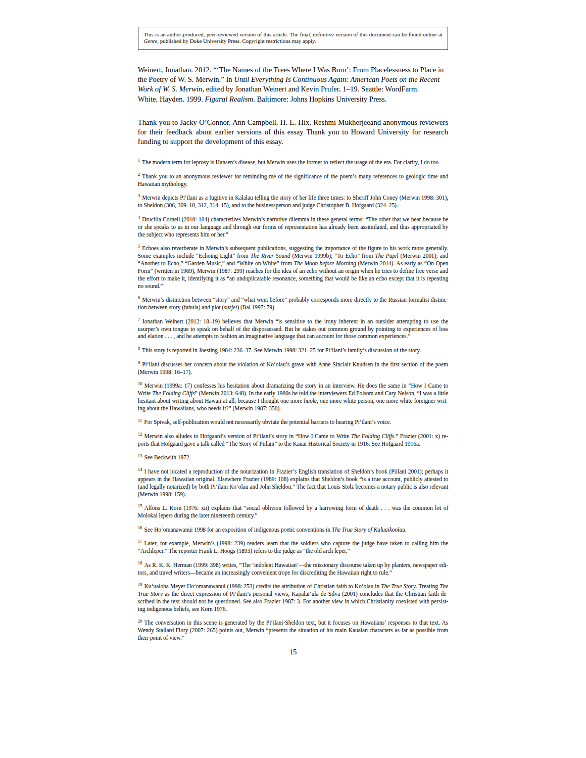This is an author-produced, peer-reviewed version of this article. The final, definitive version of this document can be found online at Genre, published by Duke University Press. Copyright restrictions may apply.
Weinert, Jonathan. 2012. “‘The Names of the Trees Where I Was Born’: From Placelessness to Place in the Poetry of W. S. Merwin.” In Until Everything Is Continuous Again: American Poets on the Recent Work of W. S. Merwin, edited by Jonathan Weinert and Kevin Prufer, 1–19. Seattle: WordFarm.
White, Hayden. 1999. Figural Realism. Baltimore: Johns Hopkins University Press.
Thank you to Jacky O’Connor, Ann Campbell, H. L. Hix, Reshmi Mukherjeeand anonymous reviewers for their feedback about earlier versions of this essay Thank you to Howard University for research funding to support the development of this essay.
The modern term for leprosy is Hansen’s disease, but Merwin uses the former to reflect the usage of the era. For clarity, I do too.
Thank you to an anonymous reviewer for reminding me of the significance of the poem’s many references to geologic time and Hawaiian mythology.
Merwin depicts Pi‘ilani as a fugitive in Kalalau telling the story of her life three times: to Sheriff John Coney (Merwin 1998: 301), to Sheldon (306, 309–10, 312, 314–15), and to the businessperson and judge Christopher B. Hofgaard (324–25).
Drucilla Cornell (2010: 104) characterizes Merwin’s narrative dilemma in these general terms: “The other that we hear because he or she speaks to us in our language and through our forms of representation has already been assimilated, and thus appropriated by the subject who represents him or her.”
Echoes also reverberate in Merwin’s subsequent publications, suggesting the importance of the figure to his work more generally. Some examples include “Echoing Light” from The River Sound (Merwin 1999b); “To Echo” from The Pupil (Merwin 2001); and “Another to Echo,” “Garden Music,” and “White on White” from The Moon before Morning (Merwin 2014). As early as “On Open Form” (written in 1969), Merwin (1987: 299) reaches for the idea of an echo without an origin when he tries to define free verse and the effort to make it, identifying it as “an unduplicatable resonance, something that would be like an echo except that it is repeating no sound.”
Merwin’s distinction between “story” and “what went before” probably corresponds more directly to the Russian formalist distinction between story (fabula) and plot (suzjet) (Bal 1997: 79).
Jonathan Weinert (2012: 18–19) believes that Merwin “is sensitive to the irony inherent in an outsider attempting to use the usurper’s own tongue to speak on behalf of the dispossessed. But he stakes out common ground by pointing to experiences of loss and elation . . . , and he attempts to fashion an imaginative language that can account for those common experiences.”
This story is reported in Joesting 1984: 236–37. See Merwin 1998: 321–25 for Pi‘ilani’s family’s discussion of the story.
Pi‘ilani discusses her concern about the violation of Ko‘olau’s grave with Anne Sinclair Knudsen in the first section of the poem (Merwin 1998: 16–17).
Merwin (1999a: 17) confesses his hesitation about dramatizing the story in an interview. He does the same in “How I Came to Write The Folding Cliffs” (Merwin 2013: 648). In the early 1980s he told the interviewers Ed Folsom and Cary Nelson, “I was a little hesitant about writing about Hawaii at all, because I thought one more haole, one more white person, one more white foreigner writing about the Hawaiians, who needs it?” (Merwin 1987: 350).
For Spivak, self-publication would not necessarily obviate the potential barriers to hearing Pi‘ilani’s voice.
Merwin also alludes to Hofgaard’s version of Pi‘ilani’s story in “How I Came to Write The Folding Cliffs.” Frazier (2001: x) reports that Hofgaard gave a talk called “The Story of Piilani” to the Kauai Historical Society in 1916. See Hofgaard 1916a.
See Beckwith 1972.
I have not located a reproduction of the notarization in Frazier’s English translation of Sheldon’s book (Piilani 2001); perhaps it appears in the Hawaiian original. Elsewhere Frazier (1989: 108) explains that Sheldon’s book “is a true account, publicly attested to (and legally notarized) by both Pi‘ilani Ko‘olau and John Sheldon.” The fact that Louis Stolz becomes a notary public is also relevant (Merwin 1998: 159).
Alfons L. Korn (1976: xii) explains that “social oblivion followed by a harrowing form of death . . . was the common lot of Molokai lepers during the later nineteenth century.”
See Ho‘omanawanui 1998 for an exposition of indigenous poetic conventions in The True Story of Kaluaikoolau.
Later, for example, Merwin’s (1998: 239) readers learn that the soldiers who capture the judge have taken to calling him the “Archleper.” The reporter Frank L. Hoogs (1893) refers to the judge as “the old arch leper.”
As R. K. K. Herman (1999: 398) writes, “The ‘indolent Hawaiian’—the missionary discourse taken up by planters, newspaper editors, and travel writers—became an increasingly convenient trope for discrediting the Hawaiian right to rule.”
Ku‘ualoha Meyer Ho‘omanawanui (1998: 253) credits the attribution of Christian faith to Ko‘olau in The True Story. Treating The True Story as the direct expression of Pi‘ilani’s personal views, Kapalai‘ula de Silva (2001) concludes that the Christian faith described in the text should not be questioned. See also Frazier 1987: 3. For another view in which Christianity coexisted with persisting indigenous beliefs, see Korn 1976.
The conversation in this scene is generated by the Pi‘ilani-Sheldon text, but it focuses on Hawaiians’ responses to that text. As Wendy Stallard Flory (2007: 265) points out, Merwin “presents the situation of his main Kauaian characters as far as possible from their point of view.”
15